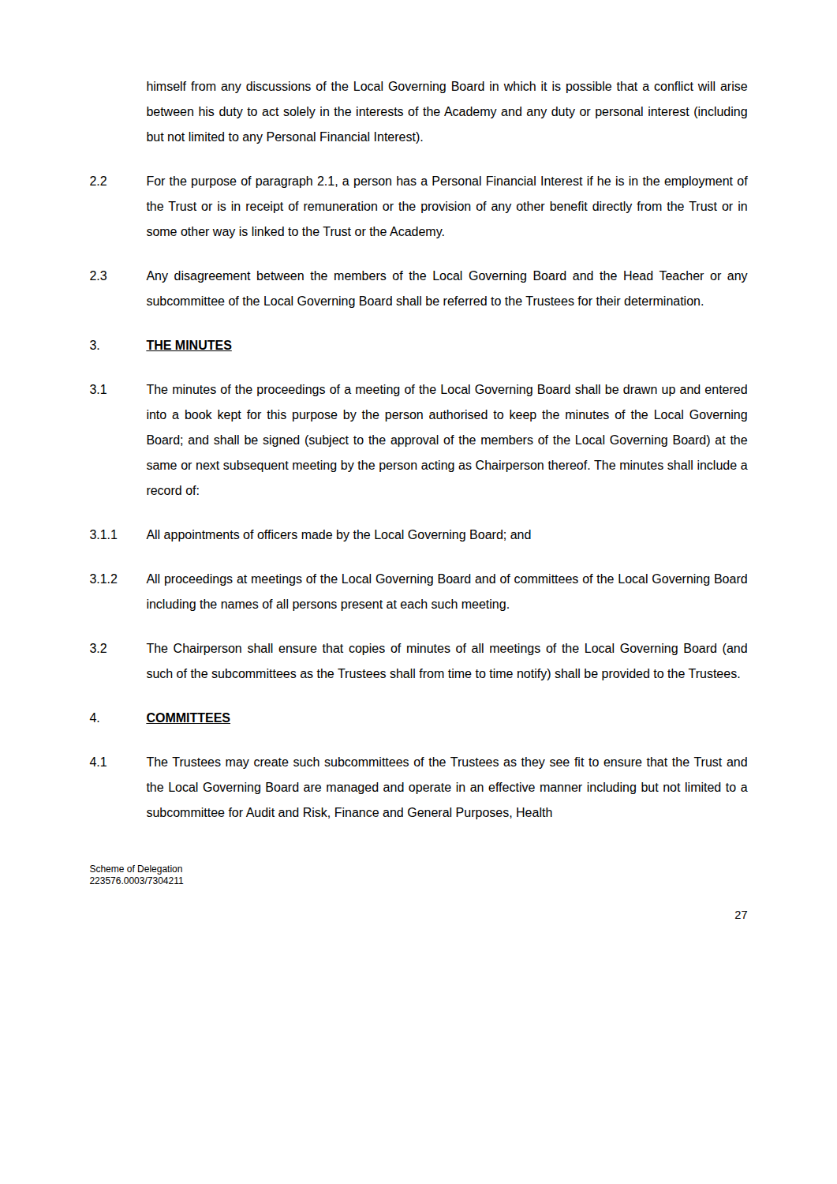himself from any discussions of the Local Governing Board in which it is possible that a conflict will arise between his duty to act solely in the interests of the Academy and any duty or personal interest (including but not limited to any Personal Financial Interest).
2.2
For the purpose of paragraph 2.1, a person has a Personal Financial Interest if he is in the employment of the Trust or is in receipt of remuneration or the provision of any other benefit directly from the Trust or in some other way is linked to the Trust or the Academy.
2.3
Any disagreement between the members of the Local Governing Board and the Head Teacher or any subcommittee of the Local Governing Board shall be referred to the Trustees for their determination.
3.
THE MINUTES
3.1
The minutes of the proceedings of a meeting of the Local Governing Board shall be drawn up and entered into a book kept for this purpose by the person authorised to keep the minutes of the Local Governing Board; and shall be signed (subject to the approval of the members of the Local Governing Board) at the same or next subsequent meeting by the person acting as Chairperson thereof. The minutes shall include a record of:
3.1.1
All appointments of officers made by the Local Governing Board; and
3.1.2
All proceedings at meetings of the Local Governing Board and of committees of the Local Governing Board including the names of all persons present at each such meeting.
3.2
The Chairperson shall ensure that copies of minutes of all meetings of the Local Governing Board (and such of the subcommittees as the Trustees shall from time to time notify) shall be provided to the Trustees.
4.
COMMITTEES
4.1
The Trustees may create such subcommittees of the Trustees as they see fit to ensure that the Trust and the Local Governing Board are managed and operate in an effective manner including but not limited to a subcommittee for Audit and Risk, Finance and General Purposes, Health
Scheme of Delegation
223576.0003/7304211
27